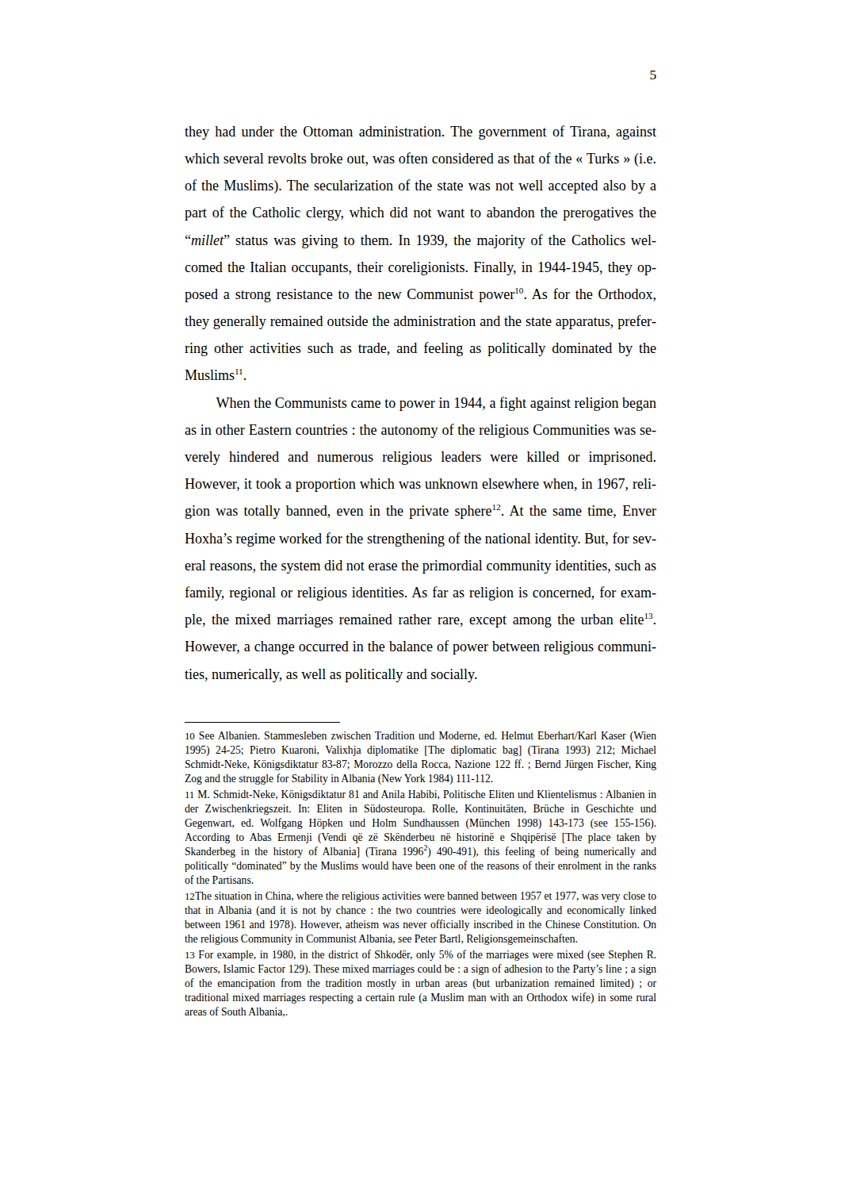5
they had under the Ottoman administration. The government of Tirana, against which several revolts broke out, was often considered as that of the « Turks » (i.e. of the Muslims). The secularization of the state was not well accepted also by a part of the Catholic clergy, which did not want to abandon the prerogatives the “millet” status was giving to them. In 1939, the majority of the Catholics welcomed the Italian occupants, their coreligionists. Finally, in 1944-1945, they opposed a strong resistance to the new Communist power10. As for the Orthodox, they generally remained outside the administration and the state apparatus, preferring other activities such as trade, and feeling as politically dominated by the Muslims11.
When the Communists came to power in 1944, a fight against religion began as in other Eastern countries : the autonomy of the religious Communities was severely hindered and numerous religious leaders were killed or imprisoned. However, it took a proportion which was unknown elsewhere when, in 1967, religion was totally banned, even in the private sphere12. At the same time, Enver Hoxha’s regime worked for the strengthening of the national identity. But, for several reasons, the system did not erase the primordial community identities, such as family, regional or religious identities. As far as religion is concerned, for example, the mixed marriages remained rather rare, except among the urban elite13. However, a change occurred in the balance of power between religious communities, numerically, as well as politically and socially.
10 See Albanien. Stammesleben zwischen Tradition und Moderne, ed. Helmut Eberhart/Karl Kaser (Wien 1995) 24-25; Pietro Kuaroni, Valixhja diplomatike [The diplomatic bag] (Tirana 1993) 212; Michael Schmidt-Neke, Königsdiktatur 83-87; Morozzo della Rocca, Nazione 122 ff. ; Bernd Jürgen Fischer, King Zog and the struggle for Stability in Albania (New York 1984) 111-112.
11 M. Schmidt-Neke, Königsdiktatur 81 and Anila Habibi, Politische Eliten und Klientelismus : Albanien in der Zwischenkriegszeit. In: Eliten in Südosteuropa. Rolle, Kontinuitäten, Brüche in Geschichte und Gegenwart, ed. Wolfgang Höpken und Holm Sundhaussen (München 1998) 143-173 (see 155-156). According to Abas Ermenji (Vendi që zë Skënderbeu në historinë e Shqipërisë [The place taken by Skanderbeg in the history of Albania] (Tirana 19962) 490-491), this feeling of being numerically and politically “dominated” by the Muslims would have been one of the reasons of their enrolment in the ranks of the Partisans.
12The situation in China, where the religious activities were banned between 1957 et 1977, was very close to that in Albania (and it is not by chance : the two countries were ideologically and economically linked between 1961 and 1978). However, atheism was never officially inscribed in the Chinese Constitution. On the religious Community in Communist Albania, see Peter Bartl, Religionsgemeinschaften.
13 For example, in 1980, in the district of Shkodër, only 5% of the marriages were mixed (see Stephen R. Bowers, Islamic Factor 129). These mixed marriages could be : a sign of adhesion to the Party’s line ; a sign of the emancipation from the tradition mostly in urban areas (but urbanization remained limited) ; or traditional mixed marriages respecting a certain rule (a Muslim man with an Orthodox wife) in some rural areas of South Albania,.